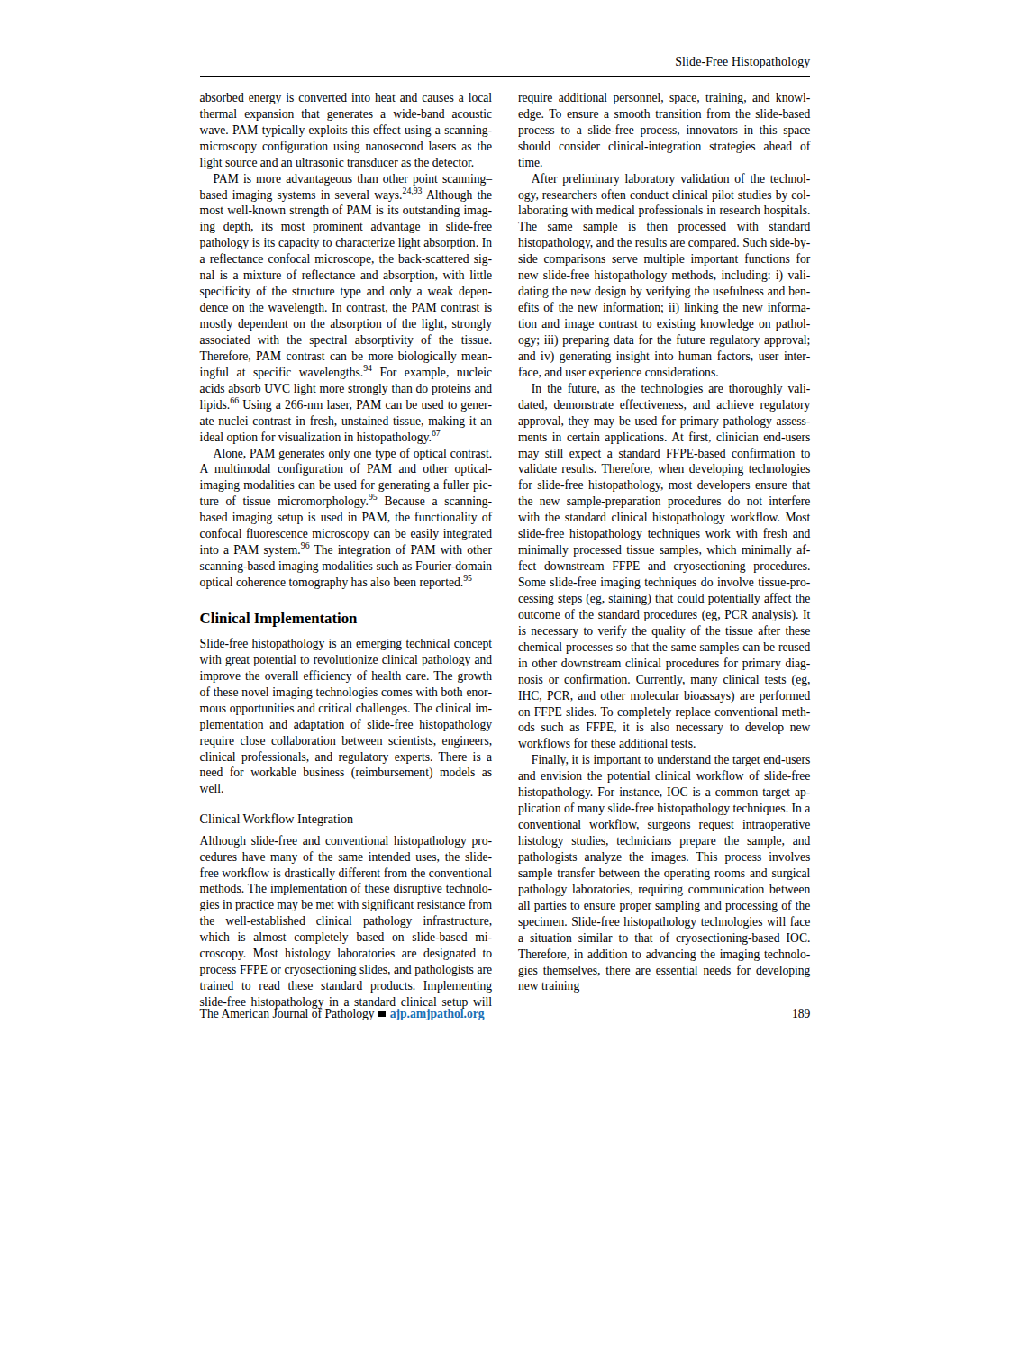Slide-Free Histopathology
absorbed energy is converted into heat and causes a local thermal expansion that generates a wide-band acoustic wave. PAM typically exploits this effect using a scanning-microscopy configuration using nanosecond lasers as the light source and an ultrasonic transducer as the detector.
PAM is more advantageous than other point scanning–based imaging systems in several ways.24,93 Although the most well-known strength of PAM is its outstanding imaging depth, its most prominent advantage in slide-free pathology is its capacity to characterize light absorption. In a reflectance confocal microscope, the back-scattered signal is a mixture of reflectance and absorption, with little specificity of the structure type and only a weak dependence on the wavelength. In contrast, the PAM contrast is mostly dependent on the absorption of the light, strongly associated with the spectral absorptivity of the tissue. Therefore, PAM contrast can be more biologically meaningful at specific wavelengths.94 For example, nucleic acids absorb UVC light more strongly than do proteins and lipids.66 Using a 266-nm laser, PAM can be used to generate nuclei contrast in fresh, unstained tissue, making it an ideal option for visualization in histopathology.67
Alone, PAM generates only one type of optical contrast. A multimodal configuration of PAM and other optical-imaging modalities can be used for generating a fuller picture of tissue micromorphology.95 Because a scanning-based imaging setup is used in PAM, the functionality of confocal fluorescence microscopy can be easily integrated into a PAM system.96 The integration of PAM with other scanning-based imaging modalities such as Fourier-domain optical coherence tomography has also been reported.95
Clinical Implementation
Slide-free histopathology is an emerging technical concept with great potential to revolutionize clinical pathology and improve the overall efficiency of health care. The growth of these novel imaging technologies comes with both enormous opportunities and critical challenges. The clinical implementation and adaptation of slide-free histopathology require close collaboration between scientists, engineers, clinical professionals, and regulatory experts. There is a need for workable business (reimbursement) models as well.
Clinical Workflow Integration
Although slide-free and conventional histopathology procedures have many of the same intended uses, the slide-free workflow is drastically different from the conventional methods. The implementation of these disruptive technologies in practice may be met with significant resistance from the well-established clinical pathology infrastructure, which is almost completely based on slide-based microscopy. Most histology laboratories are designated to process FFPE or cryosectioning slides, and pathologists are trained to read these standard products. Implementing slide-free histopathology in a standard clinical setup will require additional personnel, space, training, and knowledge. To ensure a smooth transition from the slide-based process to a slide-free process, innovators in this space should consider clinical-integration strategies ahead of time.
After preliminary laboratory validation of the technology, researchers often conduct clinical pilot studies by collaborating with medical professionals in research hospitals. The same sample is then processed with standard histopathology, and the results are compared. Such side-by-side comparisons serve multiple important functions for new slide-free histopathology methods, including: i) validating the new design by verifying the usefulness and benefits of the new information; ii) linking the new information and image contrast to existing knowledge on pathology; iii) preparing data for the future regulatory approval; and iv) generating insight into human factors, user interface, and user experience considerations.
In the future, as the technologies are thoroughly validated, demonstrate effectiveness, and achieve regulatory approval, they may be used for primary pathology assessments in certain applications. At first, clinician end-users may still expect a standard FFPE-based confirmation to validate results. Therefore, when developing technologies for slide-free histopathology, most developers ensure that the new sample-preparation procedures do not interfere with the standard clinical histopathology workflow. Most slide-free histopathology techniques work with fresh and minimally processed tissue samples, which minimally affect downstream FFPE and cryosectioning procedures. Some slide-free imaging techniques do involve tissue-processing steps (eg, staining) that could potentially affect the outcome of the standard procedures (eg, PCR analysis). It is necessary to verify the quality of the tissue after these chemical processes so that the same samples can be reused in other downstream clinical procedures for primary diagnosis or confirmation. Currently, many clinical tests (eg, IHC, PCR, and other molecular bioassays) are performed on FFPE slides. To completely replace conventional methods such as FFPE, it is also necessary to develop new workflows for these additional tests.
Finally, it is important to understand the target end-users and envision the potential clinical workflow of slide-free histopathology. For instance, IOC is a common target application of many slide-free histopathology techniques. In a conventional workflow, surgeons request intraoperative histology studies, technicians prepare the sample, and pathologists analyze the images. This process involves sample transfer between the operating rooms and surgical pathology laboratories, requiring communication between all parties to ensure proper sampling and processing of the specimen. Slide-free histopathology technologies will face a situation similar to that of cryosectioning-based IOC. Therefore, in addition to advancing the imaging technologies themselves, there are essential needs for developing new training
The American Journal of Pathology ajp.amjpathol.org
189